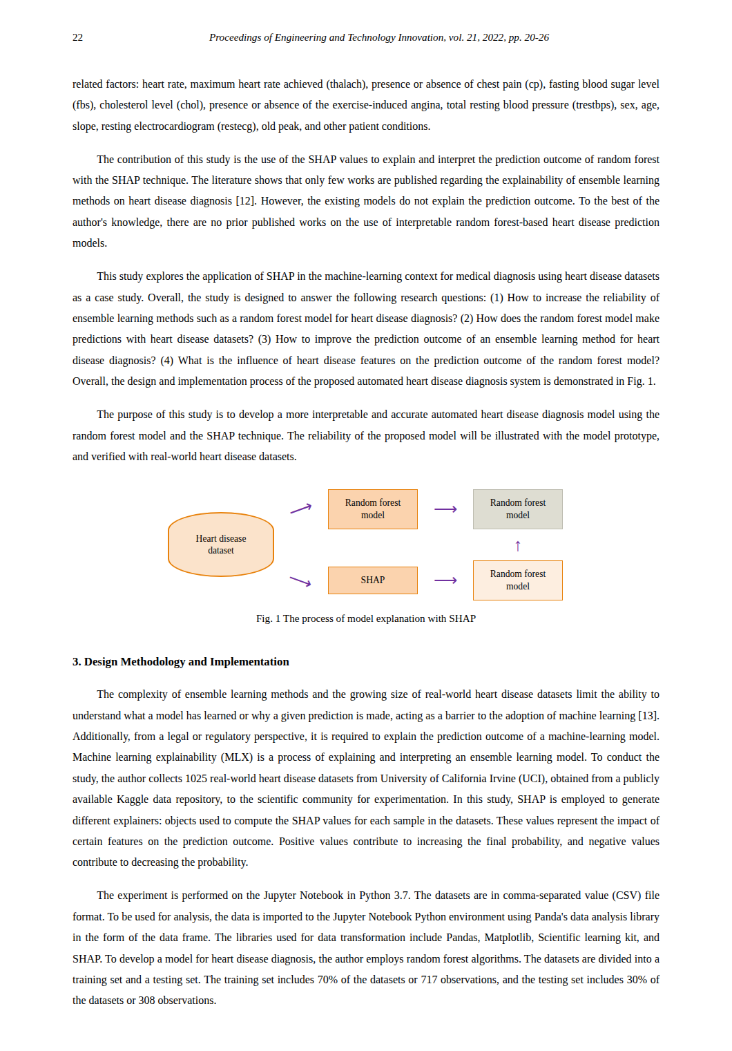22 Proceedings of Engineering and Technology Innovation, vol. 21, 2022, pp. 20-26
related factors: heart rate, maximum heart rate achieved (thalach), presence or absence of chest pain (cp), fasting blood sugar level (fbs), cholesterol level (chol), presence or absence of the exercise-induced angina, total resting blood pressure (trestbps), sex, age, slope, resting electrocardiogram (restecg), old peak, and other patient conditions.
The contribution of this study is the use of the SHAP values to explain and interpret the prediction outcome of random forest with the SHAP technique. The literature shows that only few works are published regarding the explainability of ensemble learning methods on heart disease diagnosis [12]. However, the existing models do not explain the prediction outcome. To the best of the author's knowledge, there are no prior published works on the use of interpretable random forest-based heart disease prediction models.
This study explores the application of SHAP in the machine-learning context for medical diagnosis using heart disease datasets as a case study. Overall, the study is designed to answer the following research questions: (1) How to increase the reliability of ensemble learning methods such as a random forest model for heart disease diagnosis? (2) How does the random forest model make predictions with heart disease datasets? (3) How to improve the prediction outcome of an ensemble learning method for heart disease diagnosis? (4) What is the influence of heart disease features on the prediction outcome of the random forest model? Overall, the design and implementation process of the proposed automated heart disease diagnosis system is demonstrated in Fig. 1.
The purpose of this study is to develop a more interpretable and accurate automated heart disease diagnosis model using the random forest model and the SHAP technique. The reliability of the proposed model will be illustrated with the model prototype, and verified with real-world heart disease datasets.
Heart disease
dataset
⟶
Random forest
model
⟶
Random forest
model
↑
⟶
SHAP
⟶
Random forest
model
Fig. 1 The process of model explanation with SHAP
3. Design Methodology and Implementation
The complexity of ensemble learning methods and the growing size of real-world heart disease datasets limit the ability to understand what a model has learned or why a given prediction is made, acting as a barrier to the adoption of machine learning [13]. Additionally, from a legal or regulatory perspective, it is required to explain the prediction outcome of a machine-learning model. Machine learning explainability (MLX) is a process of explaining and interpreting an ensemble learning model. To conduct the study, the author collects 1025 real-world heart disease datasets from University of California Irvine (UCI), obtained from a publicly available Kaggle data repository, to the scientific community for experimentation. In this study, SHAP is employed to generate different explainers: objects used to compute the SHAP values for each sample in the datasets. These values represent the impact of certain features on the prediction outcome. Positive values contribute to increasing the final probability, and negative values contribute to decreasing the probability.
The experiment is performed on the Jupyter Notebook in Python 3.7. The datasets are in comma-separated value (CSV) file format. To be used for analysis, the data is imported to the Jupyter Notebook Python environment using Panda's data analysis library in the form of the data frame. The libraries used for data transformation include Pandas, Matplotlib, Scientific learning kit, and SHAP. To develop a model for heart disease diagnosis, the author employs random forest algorithms. The datasets are divided into a training set and a testing set. The training set includes 70% of the datasets or 717 observations, and the testing set includes 30% of the datasets or 308 observations.